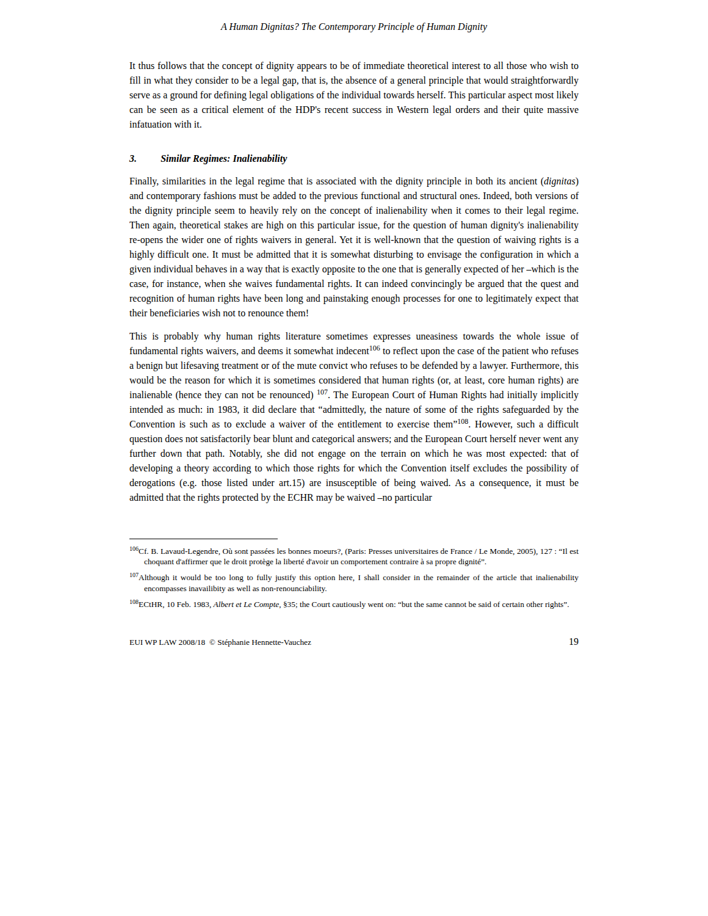A Human Dignitas? The Contemporary Principle of Human Dignity
It thus follows that the concept of dignity appears to be of immediate theoretical interest to all those who wish to fill in what they consider to be a legal gap, that is, the absence of a general principle that would straightforwardly serve as a ground for defining legal obligations of the individual towards herself. This particular aspect most likely can be seen as a critical element of the HDP's recent success in Western legal orders and their quite massive infatuation with it.
3. Similar Regimes: Inalienability
Finally, similarities in the legal regime that is associated with the dignity principle in both its ancient (dignitas) and contemporary fashions must be added to the previous functional and structural ones. Indeed, both versions of the dignity principle seem to heavily rely on the concept of inalienability when it comes to their legal regime. Then again, theoretical stakes are high on this particular issue, for the question of human dignity's inalienability re-opens the wider one of rights waivers in general. Yet it is well-known that the question of waiving rights is a highly difficult one. It must be admitted that it is somewhat disturbing to envisage the configuration in which a given individual behaves in a way that is exactly opposite to the one that is generally expected of her –which is the case, for instance, when she waives fundamental rights. It can indeed convincingly be argued that the quest and recognition of human rights have been long and painstaking enough processes for one to legitimately expect that their beneficiaries wish not to renounce them!
This is probably why human rights literature sometimes expresses uneasiness towards the whole issue of fundamental rights waivers, and deems it somewhat indecent106 to reflect upon the case of the patient who refuses a benign but lifesaving treatment or of the mute convict who refuses to be defended by a lawyer. Furthermore, this would be the reason for which it is sometimes considered that human rights (or, at least, core human rights) are inalienable (hence they can not be renounced) 107. The European Court of Human Rights had initially implicitly intended as much: in 1983, it did declare that “admittedly, the nature of some of the rights safeguarded by the Convention is such as to exclude a waiver of the entitlement to exercise them”108. However, such a difficult question does not satisfactorily bear blunt and categorical answers; and the European Court herself never went any further down that path. Notably, she did not engage on the terrain on which he was most expected: that of developing a theory according to which those rights for which the Convention itself excludes the possibility of derogations (e.g. those listed under art.15) are insusceptible of being waived. As a consequence, it must be admitted that the rights protected by the ECHR may be waived –no particular
106Cf. B. Lavaud-Legendre, Où sont passées les bonnes moeurs?, (Paris: Presses universitaires de France / Le Monde, 2005), 127 : “Il est choquant d'affirmer que le droit protège la liberté d'avoir un comportement contraire à sa propre dignité”.
107Although it would be too long to fully justify this option here, I shall consider in the remainder of the article that inalienability encompasses inavailibity as well as non-renounciability.
108ECtHR, 10 Feb. 1983, Albert et Le Compte, §35; the Court cautiously went on: “but the same cannot be said of certain other rights”.
EUI WP LAW 2008/18 © Stéphanie Hennette-Vauchez 19